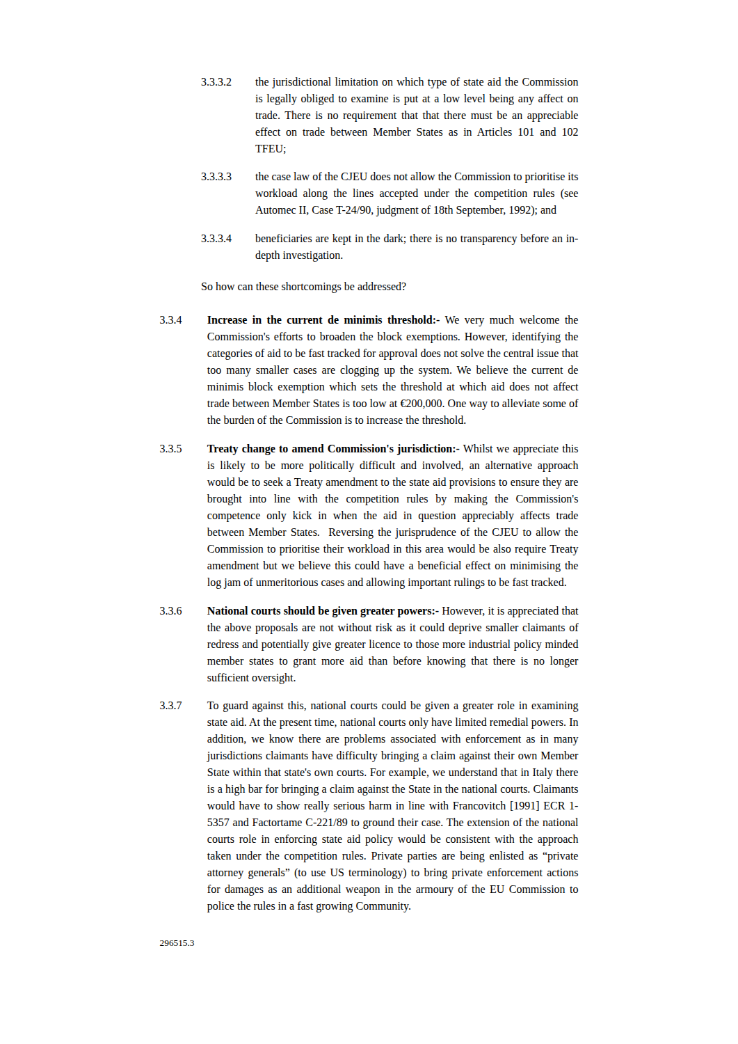3.3.3.2
the jurisdictional limitation on which type of state aid the Commission is legally obliged to examine is put at a low level being any affect on trade. There is no requirement that that there must be an appreciable effect on trade between Member States as in Articles 101 and 102 TFEU;
3.3.3.3
the case law of the CJEU does not allow the Commission to prioritise its workload along the lines accepted under the competition rules (see Automec II, Case T-24/90, judgment of 18th September, 1992); and
3.3.3.4
beneficiaries are kept in the dark; there is no transparency before an in-depth investigation.
So how can these shortcomings be addressed?
3.3.4
Increase in the current de minimis threshold:- We very much welcome the Commission's efforts to broaden the block exemptions. However, identifying the categories of aid to be fast tracked for approval does not solve the central issue that too many smaller cases are clogging up the system. We believe the current de minimis block exemption which sets the threshold at which aid does not affect trade between Member States is too low at €200,000. One way to alleviate some of the burden of the Commission is to increase the threshold.
3.3.5
Treaty change to amend Commission's jurisdiction:- Whilst we appreciate this is likely to be more politically difficult and involved, an alternative approach would be to seek a Treaty amendment to the state aid provisions to ensure they are brought into line with the competition rules by making the Commission's competence only kick in when the aid in question appreciably affects trade between Member States. Reversing the jurisprudence of the CJEU to allow the Commission to prioritise their workload in this area would be also require Treaty amendment but we believe this could have a beneficial effect on minimising the log jam of unmeritorious cases and allowing important rulings to be fast tracked.
3.3.6
National courts should be given greater powers:- However, it is appreciated that the above proposals are not without risk as it could deprive smaller claimants of redress and potentially give greater licence to those more industrial policy minded member states to grant more aid than before knowing that there is no longer sufficient oversight.
3.3.7
To guard against this, national courts could be given a greater role in examining state aid. At the present time, national courts only have limited remedial powers. In addition, we know there are problems associated with enforcement as in many jurisdictions claimants have difficulty bringing a claim against their own Member State within that state's own courts. For example, we understand that in Italy there is a high bar for bringing a claim against the State in the national courts. Claimants would have to show really serious harm in line with Francovitch [1991] ECR 1-5357 and Factortame C-221/89 to ground their case. The extension of the national courts role in enforcing state aid policy would be consistent with the approach taken under the competition rules. Private parties are being enlisted as “private attorney generals” (to use US terminology) to bring private enforcement actions for damages as an additional weapon in the armoury of the EU Commission to police the rules in a fast growing Community.
296515.3